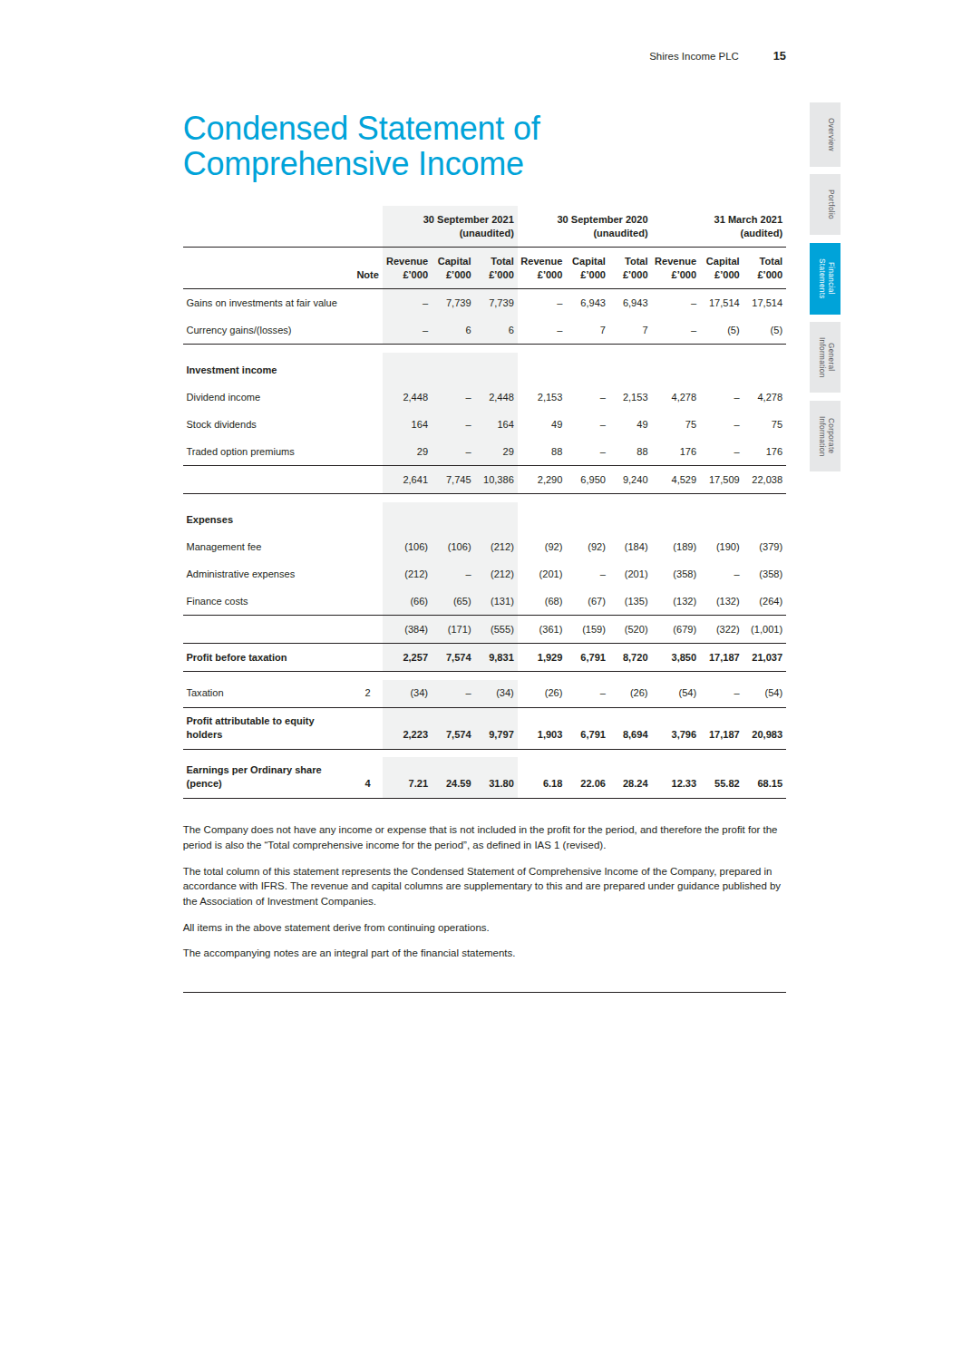Shires Income PLC 15
Overview
Portfolio
Financial
Statements
General
Information
Corporate
Information
Condensed Statement of
Comprehensive Income
| | | 30 September 2021 (unaudited) | 30 September 2020 (unaudited) | 31 March 2021 (audited) |
| --- | --- | --- | --- | --- |
| | Note | Revenue £’000 | Capital £’000 | Total £’000 | Revenue £’000 | Capital £’000 | Total £’000 | Revenue £’000 | Capital £’000 | Total £’000 |
| Gains on investments at fair value | | – | 7,739 | 7,739 | – | 6,943 | 6,943 | – | 17,514 | 17,514 |
| Currency gains/(losses) | | – | 6 | 6 | – | 7 | 7 | – | (5) | (5) |
| Investment income | | | | | | | | | | |
| Dividend income | | 2,448 | – | 2,448 | 2,153 | – | 2,153 | 4,278 | – | 4,278 |
| Stock dividends | | 164 | – | 164 | 49 | – | 49 | 75 | – | 75 |
| Traded option premiums | | 29 | – | 29 | 88 | – | 88 | 176 | – | 176 |
| | | 2,641 | 7,745 | 10,386 | 2,290 | 6,950 | 9,240 | 4,529 | 17,509 | 22,038 |
| Expenses | | | | | | | | | | |
| Management fee | | (106) | (106) | (212) | (92) | (92) | (184) | (189) | (190) | (379) |
| Administrative expenses | | (212) | – | (212) | (201) | – | (201) | (358) | – | (358) |
| Finance costs | | (66) | (65) | (131) | (68) | (67) | (135) | (132) | (132) | (264) |
| | | (384) | (171) | (555) | (361) | (159) | (520) | (679) | (322) | (1,001) |
| Profit before taxation | | 2,257 | 7,574 | 9,831 | 1,929 | 6,791 | 8,720 | 3,850 | 17,187 | 21,037 |
| Taxation | 2 | (34) | – | (34) | (26) | – | (26) | (54) | – | (54) |
| Profit attributable to equity holders | | 2,223 | 7,574 | 9,797 | 1,903 | 6,791 | 8,694 | 3,796 | 17,187 | 20,983 |
| Earnings per Ordinary share (pence) | 4 | 7.21 | 24.59 | 31.80 | 6.18 | 22.06 | 28.24 | 12.33 | 55.82 | 68.15 |
The Company does not have any income or expense that is not included in the profit for the period, and therefore the profit for the period is also the “Total comprehensive income for the period”, as defined in IAS 1 (revised).
The total column of this statement represents the Condensed Statement of Comprehensive Income of the Company, prepared in accordance with IFRS. The revenue and capital columns are supplementary to this and are prepared under guidance published by the Association of Investment Companies.
All items in the above statement derive from continuing operations.
The accompanying notes are an integral part of the financial statements.